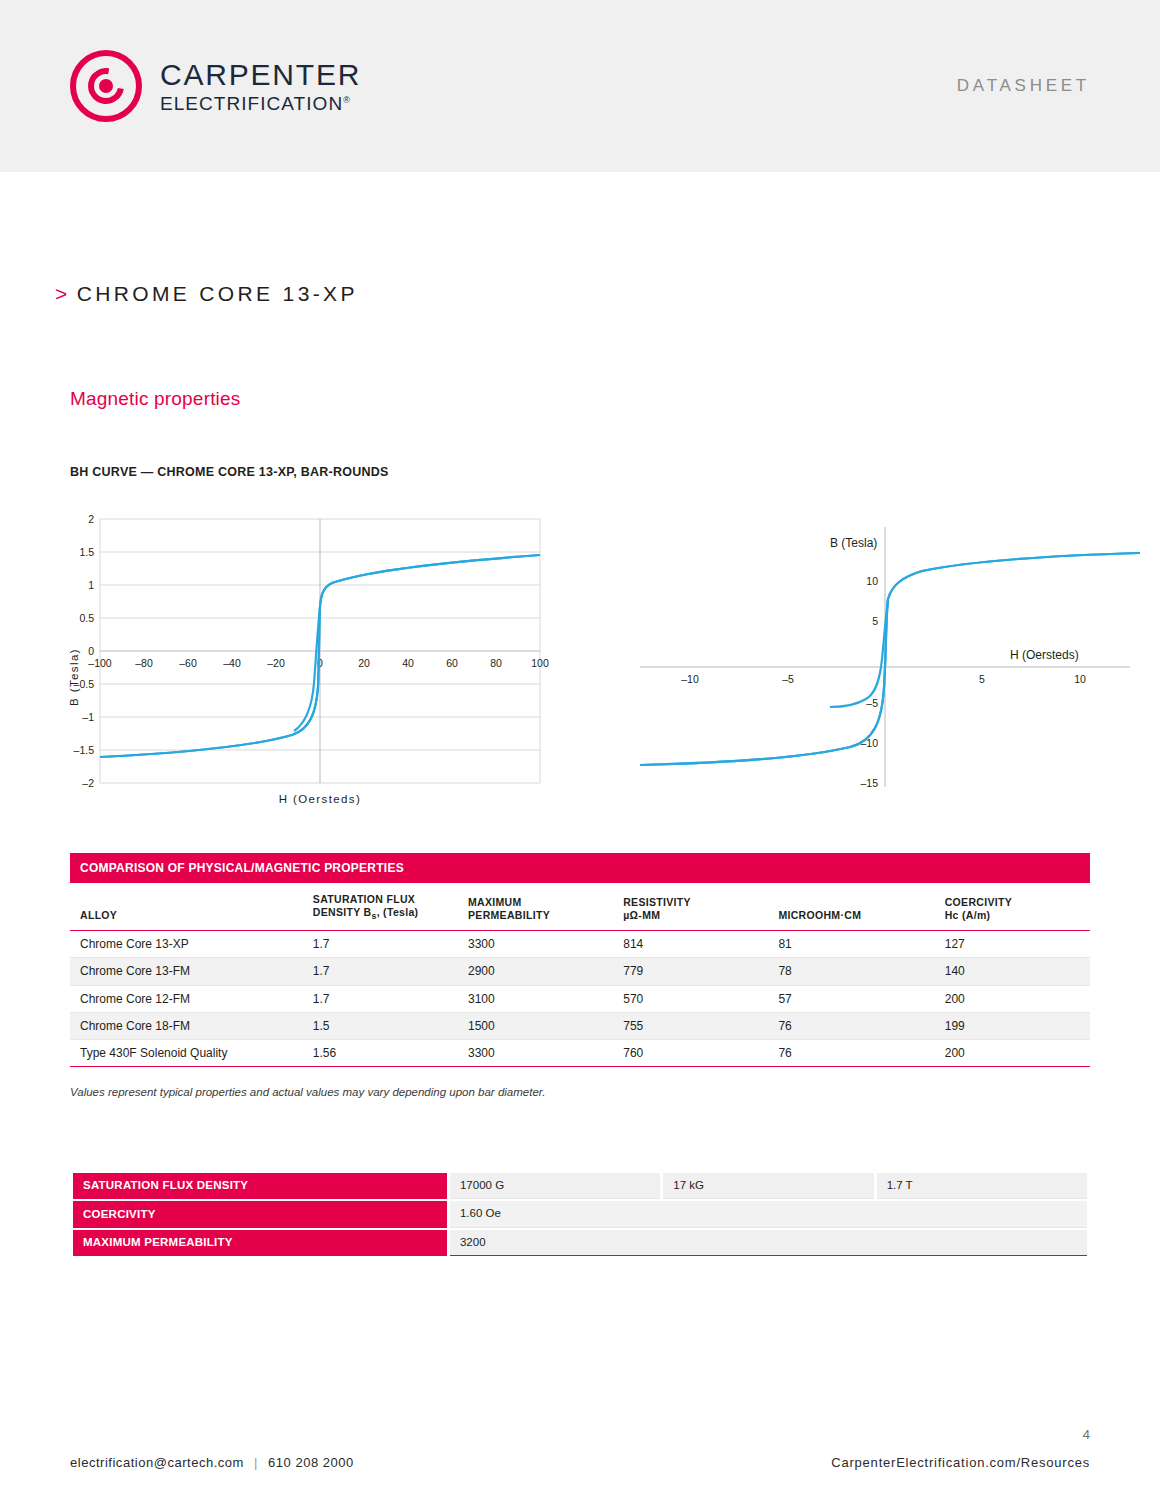CARPENTER
ELECTRIFICATION®
DATASHEET
>CHROME CORE 13-XP
Magnetic properties
BH CURVE — CHROME CORE 13-XP, BAR-ROUNDS
2 1.5 1 0.5 0 –0.5 –1 –1.5 –2 –100 –80 –60 –40 –20 0 20 40 60 80 100 B (Tesla) H (Oersteds)
10 5 –5 –10 –15 –10 –5 5 10 B (Tesla) H (Oersteds)
| COMPARISON OF PHYSICAL/MAGNETIC PROPERTIES |
| --- |
| ALLOY | SATURATION FLUX DENSITY B s , (Tesla) | MAXIMUM PERMEABILITY | RESISTIVITY µΩ-MM | MICROOHM·CM | COERCIVITY Hc (A/m) |
| Chrome Core 13-XP | 1.7 | 3300 | 814 | 81 | 127 |
| Chrome Core 13-FM | 1.7 | 2900 | 779 | 78 | 140 |
| Chrome Core 12-FM | 1.7 | 3100 | 570 | 57 | 200 |
| Chrome Core 18-FM | 1.5 | 1500 | 755 | 76 | 199 |
| Type 430F Solenoid Quality | 1.56 | 3300 | 760 | 76 | 200 |
Values represent typical properties and actual values may vary depending upon bar diameter.
| SATURATION FLUX DENSITY | 17000 G | 17 kG | 1.7 T |
| COERCIVITY | 1.60 Oe |
| MAXIMUM PERMEABILITY | 3200 |
4
electrification@cartech.com | 610 208 2000
CarpenterElectrification.com/Resources